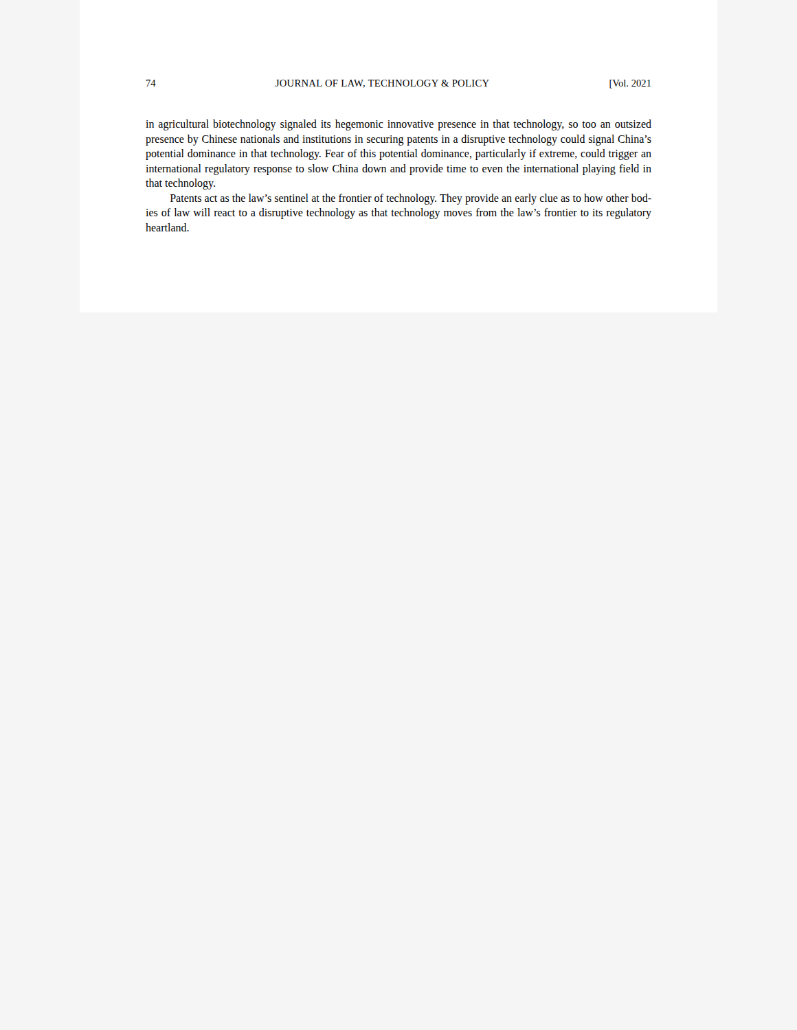74 JOURNAL OF LAW, TECHNOLOGY & POLICY [Vol. 2021
in agricultural biotechnology signaled its hegemonic innovative presence in that technology, so too an outsized presence by Chinese nationals and institutions in securing patents in a disruptive technology could signal China’s potential dominance in that technology. Fear of this potential dominance, particularly if extreme, could trigger an international regulatory response to slow China down and provide time to even the international playing field in that technology.
Patents act as the law’s sentinel at the frontier of technology. They provide an early clue as to how other bodies of law will react to a disruptive technology as that technology moves from the law’s frontier to its regulatory heartland.